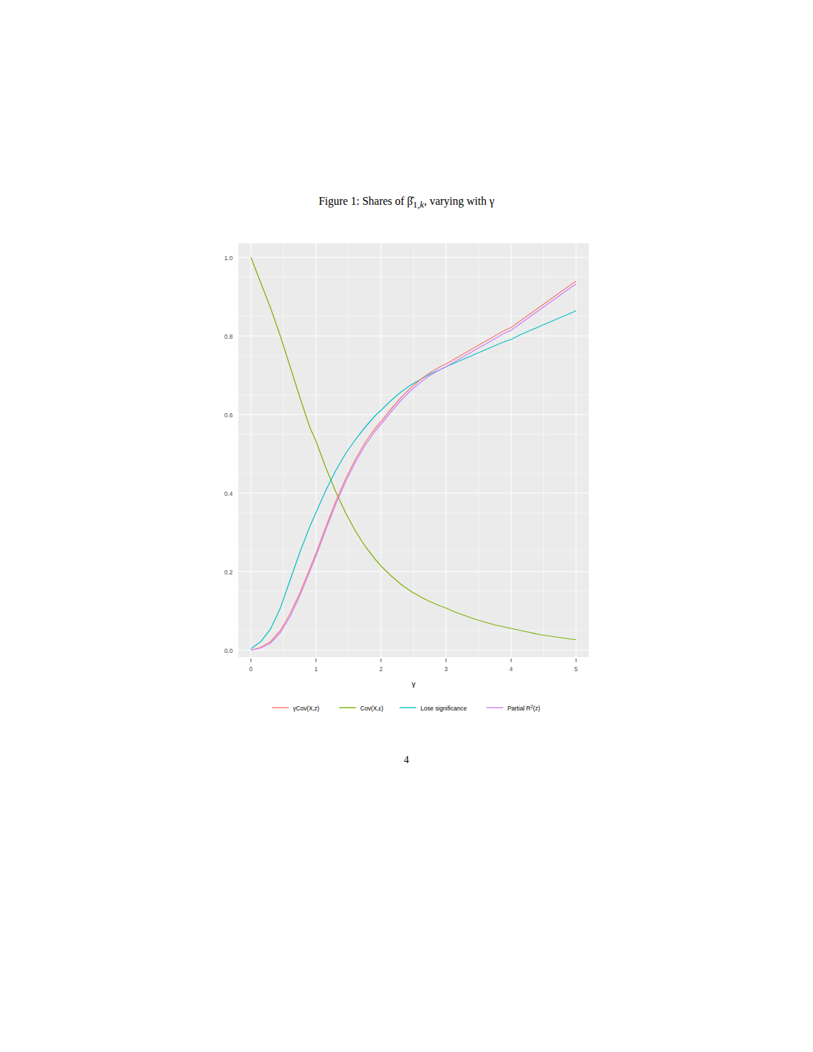Figure 1: Shares of β̂1,k, varying with γ
0.0 0.2 0.4 0.6 0.8 1.0 0 1 2 3 4 5 γ γCov(X,z) Cov(X,ε) Lose significance Partial R2(z)
4